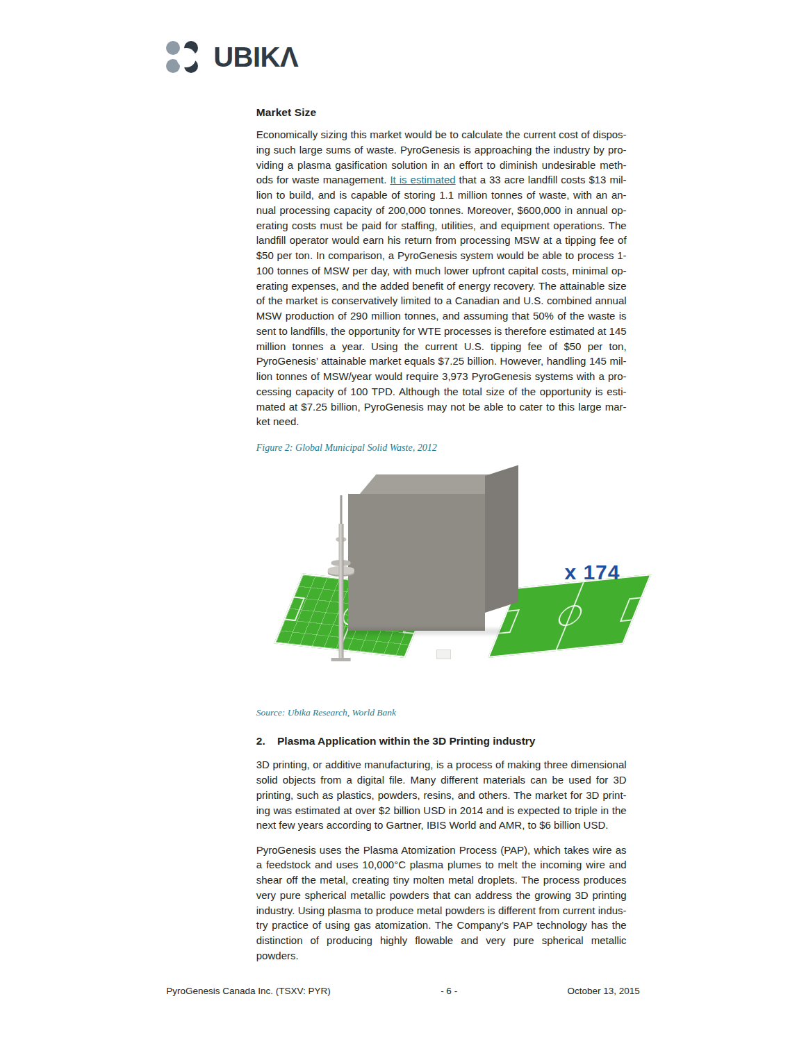UBIK Λ
Market Size
Economically sizing this market would be to calculate the current cost of disposing such large sums of waste. PyroGenesis is approaching the industry by providing a plasma gasification solution in an effort to diminish undesirable methods for waste management. It is estimated that a 33 acre landfill costs $13 million to build, and is capable of storing 1.1 million tonnes of waste, with an annual processing capacity of 200,000 tonnes. Moreover, $600,000 in annual operating costs must be paid for staffing, utilities, and equipment operations. The landfill operator would earn his return from processing MSW at a tipping fee of $50 per ton. In comparison, a PyroGenesis system would be able to process 1-100 tonnes of MSW per day, with much lower upfront capital costs, minimal operating expenses, and the added benefit of energy recovery. The attainable size of the market is conservatively limited to a Canadian and U.S. combined annual MSW production of 290 million tonnes, and assuming that 50% of the waste is sent to landfills, the opportunity for WTE processes is therefore estimated at 145 million tonnes a year. Using the current U.S. tipping fee of $50 per ton, PyroGenesis’ attainable market equals $7.25 billion. However, handling 145 million tonnes of MSW/year would require 3,973 PyroGenesis systems with a processing capacity of 100 TPD. Although the total size of the opportunity is estimated at $7.25 billion, PyroGenesis may not be able to cater to this large market need.
Figure 2: Global Municipal Solid Waste, 2012
x 174
Source: Ubika Research, World Bank
2. Plasma Application within the 3D Printing industry
3D printing, or additive manufacturing, is a process of making three dimensional solid objects from a digital file. Many different materials can be used for 3D printing, such as plastics, powders, resins, and others. The market for 3D printing was estimated at over $2 billion USD in 2014 and is expected to triple in the next few years according to Gartner, IBIS World and AMR, to $6 billion USD.
PyroGenesis uses the Plasma Atomization Process (PAP), which takes wire as a feedstock and uses 10,000°C plasma plumes to melt the incoming wire and shear off the metal, creating tiny molten metal droplets. The process produces very pure spherical metallic powders that can address the growing 3D printing industry. Using plasma to produce metal powders is different from current industry practice of using gas atomization. The Company’s PAP technology has the distinction of producing highly flowable and very pure spherical metallic powders.
PyroGenesis Canada Inc. (TSXV: PYR)
- 6 -
October 13, 2015